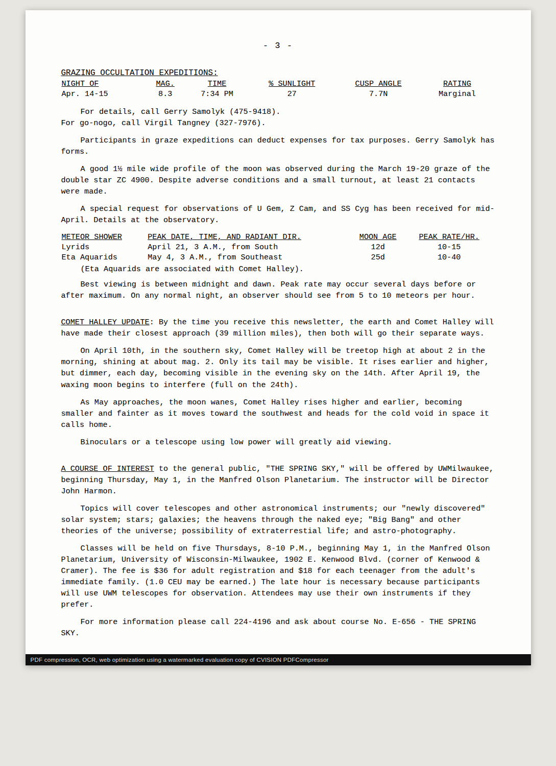- 3 -
GRAZING OCCULTATION EXPEDITIONS:
| NIGHT OF | MAG. | TIME | % SUNLIGHT | CUSP ANGLE | RATING |
| --- | --- | --- | --- | --- | --- |
| Apr. 14-15 | 8.3 | 7:34 PM | 27 | 7.7N | Marginal |
For details, call Gerry Samolyk (475-9418).
For go-nogo, call Virgil Tangney (327-7976).
Participants in graze expeditions can deduct expenses for tax purposes. Gerry Samolyk has forms.
A good 1½ mile wide profile of the moon was observed during the March 19-20 graze of the double star ZC 4900. Despite adverse conditions and a small turnout, at least 21 contacts were made.
A special request for observations of U Gem, Z Cam, and SS Cyg has been received for mid-April. Details at the observatory.
| METEOR SHOWER | PEAK DATE, TIME, AND RADIANT DIR. | MOON AGE | PEAK RATE/HR. |
| --- | --- | --- | --- |
| Lyrids | April 21, 3 A.M., from South | 12d | 10-15 |
| Eta Aquarids | May 4, 3 A.M., from Southeast | 25d | 10-40 |
(Eta Aquarids are associated with Comet Halley).
Best viewing is between midnight and dawn. Peak rate may occur several days before or after maximum. On any normal night, an observer should see from 5 to 10 meteors per hour.
COMET HALLEY UPDATE: By the time you receive this newsletter, the earth and Comet Halley will have made their closest approach (39 million miles), then both will go their separate ways.
On April 10th, in the southern sky, Comet Halley will be treetop high at about 2 in the morning, shining at about mag. 2. Only its tail may be visible. It rises earlier and higher, but dimmer, each day, becoming visible in the evening sky on the 14th. After April 19, the waxing moon begins to interfere (full on the 24th).
As May approaches, the moon wanes, Comet Halley rises higher and earlier, becoming smaller and fainter as it moves toward the southwest and heads for the cold void in space it calls home.
Binoculars or a telescope using low power will greatly aid viewing.
A COURSE OF INTEREST to the general public, "THE SPRING SKY," will be offered by UWMilwaukee, beginning Thursday, May 1, in the Manfred Olson Planetarium. The instructor will be Director John Harmon.
Topics will cover telescopes and other astronomical instruments; our "newly discovered" solar system; stars; galaxies; the heavens through the naked eye; "Big Bang" and other theories of the universe; possibility of extraterrestial life; and astro-photography.
Classes will be held on five Thursdays, 8-10 P.M., beginning May 1, in the Manfred Olson Planetarium, University of Wisconsin-Milwaukee, 1902 E. Kenwood Blvd. (corner of Kenwood & Cramer). The fee is $36 for adult registration and $18 for each teenager from the adult's immediate family. (1.0 CEU may be earned.) The late hour is necessary because participants will use UWM telescopes for observation. Attendees may use their own instruments if they prefer.
For more information please call 224-4196 and ask about course No. E-656 - THE SPRING SKY.
PDF compression, OCR, web optimization using a watermarked evaluation copy of CVISION PDFCompressor